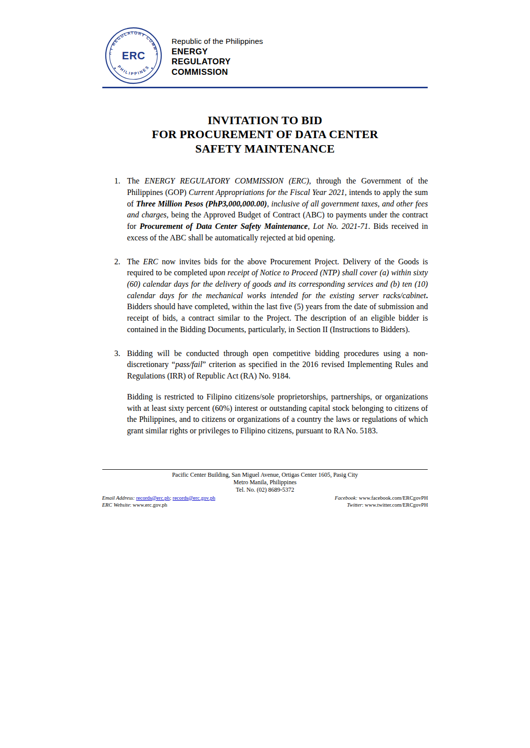ENERGY REGULATORY COMMISSION PHILIPPINES ERC
Republic of the Philippines
ENERGY
REGULATORY
COMMISSION
INVITATION TO BID
FOR PROCUREMENT OF DATA CENTER
SAFETY MAINTENANCE
The ENERGY REGULATORY COMMISSION (ERC), through the Government of the Philippines (GOP) Current Appropriations for the Fiscal Year 2021, intends to apply the sum of Three Million Pesos (PhP3,000,000.00), inclusive of all government taxes, and other fees and charges, being the Approved Budget of Contract (ABC) to payments under the contract for Procurement of Data Center Safety Maintenance, Lot No. 2021-71. Bids received in excess of the ABC shall be automatically rejected at bid opening.
The ERC now invites bids for the above Procurement Project. Delivery of the Goods is required to be completed upon receipt of Notice to Proceed (NTP) shall cover (a) within sixty (60) calendar days for the delivery of goods and its corresponding services and (b) ten (10) calendar days for the mechanical works intended for the existing server racks/cabinet. Bidders should have completed, within the last five (5) years from the date of submission and receipt of bids, a contract similar to the Project. The description of an eligible bidder is contained in the Bidding Documents, particularly, in Section II (Instructions to Bidders).
Bidding will be conducted through open competitive bidding procedures using a non- discretionary “pass/fail” criterion as specified in the 2016 revised Implementing Rules and Regulations (IRR) of Republic Act (RA) No. 9184.
Bidding is restricted to Filipino citizens/sole proprietorships, partnerships, or organizations with at least sixty percent (60%) interest or outstanding capital stock belonging to citizens of the Philippines, and to citizens or organizations of a country the laws or regulations of which grant similar rights or privileges to Filipino citizens, pursuant to RA No. 5183.
Pacific Center Building, San Miguel Avenue, Ortigas Center 1605, Pasig City
Metro Manila, Philippines
Tel. No. (02) 8689-5372
Email Address: records@erc.ph; records@erc.gov.ph
ERC Website: www.erc.gov.ph
Facebook: www.facebook.com/ERCgovPH
Twitter: www.twitter.com/ERCgovPH